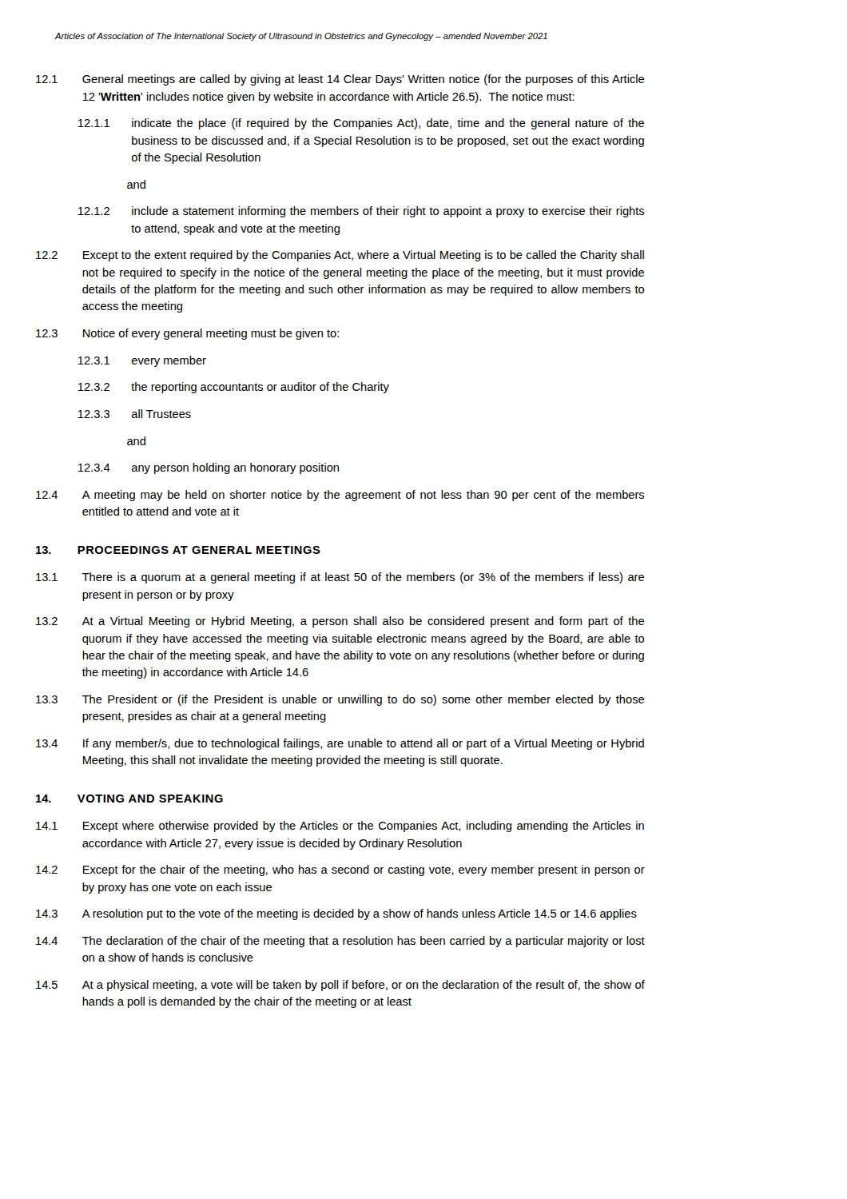Articles of Association of The International Society of Ultrasound in Obstetrics and Gynecology – amended November 2021
12.1
General meetings are called by giving at least 14 Clear Days' Written notice (for the purposes of this Article 12 'Written' includes notice given by website in accordance with Article 26.5). The notice must:
12.1.1
indicate the place (if required by the Companies Act), date, time and the general nature of the business to be discussed and, if a Special Resolution is to be proposed, set out the exact wording of the Special Resolution
and
12.1.2
include a statement informing the members of their right to appoint a proxy to exercise their rights to attend, speak and vote at the meeting
12.2
Except to the extent required by the Companies Act, where a Virtual Meeting is to be called the Charity shall not be required to specify in the notice of the general meeting the place of the meeting, but it must provide details of the platform for the meeting and such other information as may be required to allow members to access the meeting
12.3
Notice of every general meeting must be given to:
12.3.1
every member
12.3.2
the reporting accountants or auditor of the Charity
12.3.3
all Trustees
and
12.3.4
any person holding an honorary position
12.4
A meeting may be held on shorter notice by the agreement of not less than 90 per cent of the members entitled to attend and vote at it
13.
PROCEEDINGS AT GENERAL MEETINGS
13.1
There is a quorum at a general meeting if at least 50 of the members (or 3% of the members if less) are present in person or by proxy
13.2
At a Virtual Meeting or Hybrid Meeting, a person shall also be considered present and form part of the quorum if they have accessed the meeting via suitable electronic means agreed by the Board, are able to hear the chair of the meeting speak, and have the ability to vote on any resolutions (whether before or during the meeting) in accordance with Article 14.6
13.3
The President or (if the President is unable or unwilling to do so) some other member elected by those present, presides as chair at a general meeting
13.4
If any member/s, due to technological failings, are unable to attend all or part of a Virtual Meeting or Hybrid Meeting, this shall not invalidate the meeting provided the meeting is still quorate.
14.
VOTING AND SPEAKING
14.1
Except where otherwise provided by the Articles or the Companies Act, including amending the Articles in accordance with Article 27, every issue is decided by Ordinary Resolution
14.2
Except for the chair of the meeting, who has a second or casting vote, every member present in person or by proxy has one vote on each issue
14.3
A resolution put to the vote of the meeting is decided by a show of hands unless Article 14.5 or 14.6 applies
14.4
The declaration of the chair of the meeting that a resolution has been carried by a particular majority or lost on a show of hands is conclusive
14.5
At a physical meeting, a vote will be taken by poll if before, or on the declaration of the result of, the show of hands a poll is demanded by the chair of the meeting or at least